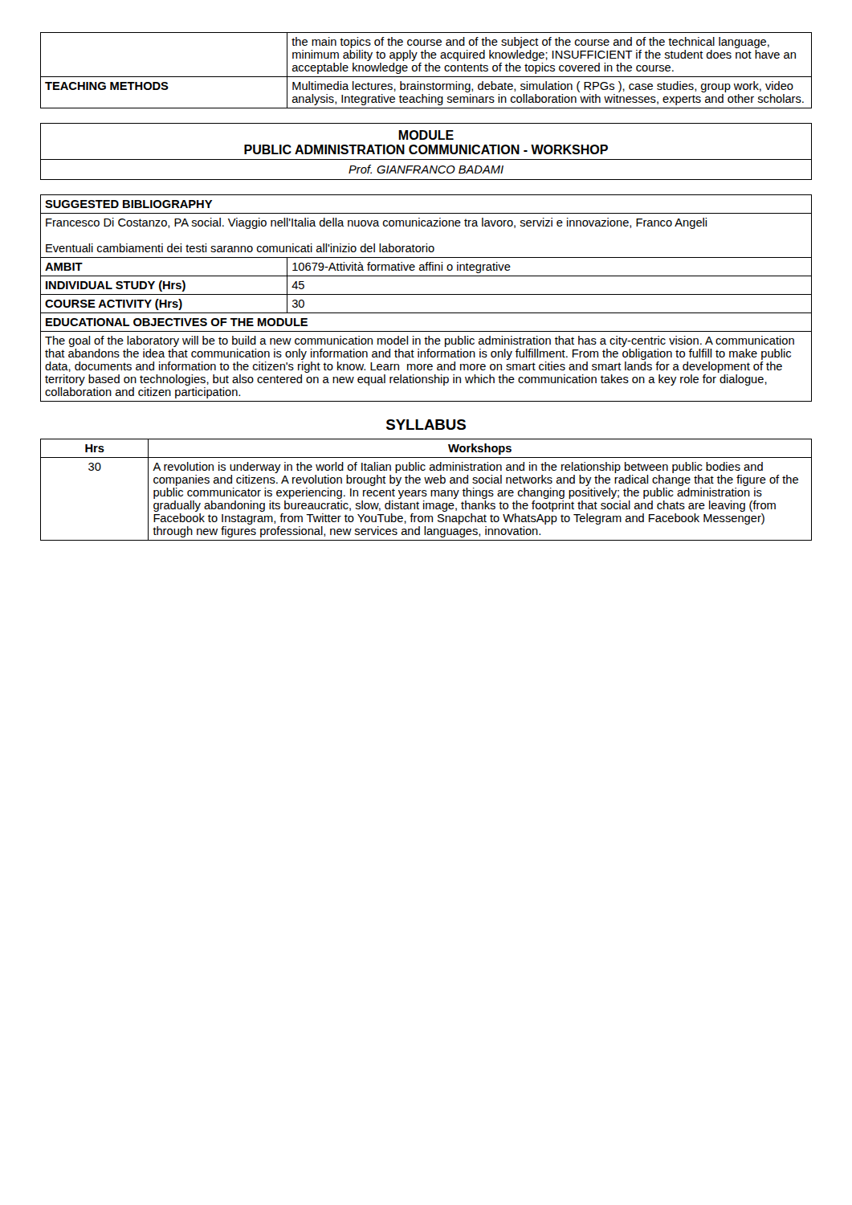| | the main topics of the course and of the subject of the course and of the technical language, minimum ability to apply the acquired knowledge; INSUFFICIENT if the student does not have an acceptable knowledge of the contents of the topics covered in the course. |
| TEACHING METHODS | Multimedia lectures, brainstorming, debate, simulation ( RPGs ), case studies, group work, video analysis, Integrative teaching seminars in collaboration with witnesses, experts and other scholars. |
| MODULE PUBLIC ADMINISTRATION COMMUNICATION - WORKSHOP |
| Prof. GIANFRANCO BADAMI |
| SUGGESTED BIBLIOGRAPHY |
| Francesco Di Costanzo, PA social. Viaggio nell'Italia della nuova comunicazione tra lavoro, servizi e innovazione, Franco Angeli Eventuali cambiamenti dei testi saranno comunicati all'inizio del laboratorio |
| AMBIT | 10679-Attività formative affini o integrative |
| INDIVIDUAL STUDY (Hrs) | 45 |
| COURSE ACTIVITY (Hrs) | 30 |
| EDUCATIONAL OBJECTIVES OF THE MODULE |
| The goal of the laboratory will be to build a new communication model in the public administration that has a city-centric vision. A communication that abandons the idea that communication is only information and that information is only fulfillment. From the obligation to fulfill to make public data, documents and information to the citizen's right to know. Learn more and more on smart cities and smart lands for a development of the territory based on technologies, but also centered on a new equal relationship in which the communication takes on a key role for dialogue, collaboration and citizen participation. |
SYLLABUS
| Hrs | Workshops |
| 30 | A revolution is underway in the world of Italian public administration and in the relationship between public bodies and companies and citizens. A revolution brought by the web and social networks and by the radical change that the figure of the public communicator is experiencing. In recent years many things are changing positively; the public administration is gradually abandoning its bureaucratic, slow, distant image, thanks to the footprint that social and chats are leaving (from Facebook to Instagram, from Twitter to YouTube, from Snapchat to WhatsApp to Telegram and Facebook Messenger) through new figures professional, new services and languages, innovation. |